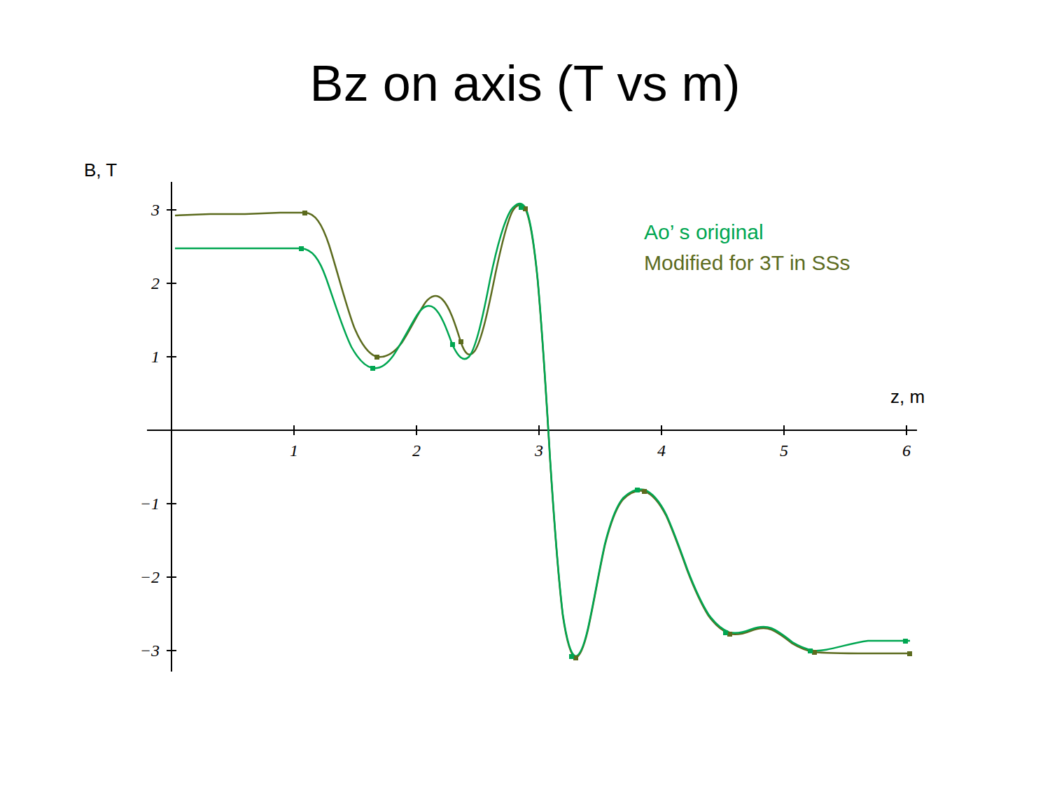Bz on axis (T vs m)
B, T
z, m
Ao’ s original
Modified for 3T in SSs
3 2 1 −1 −2 −3 1 2 3 4 5 6